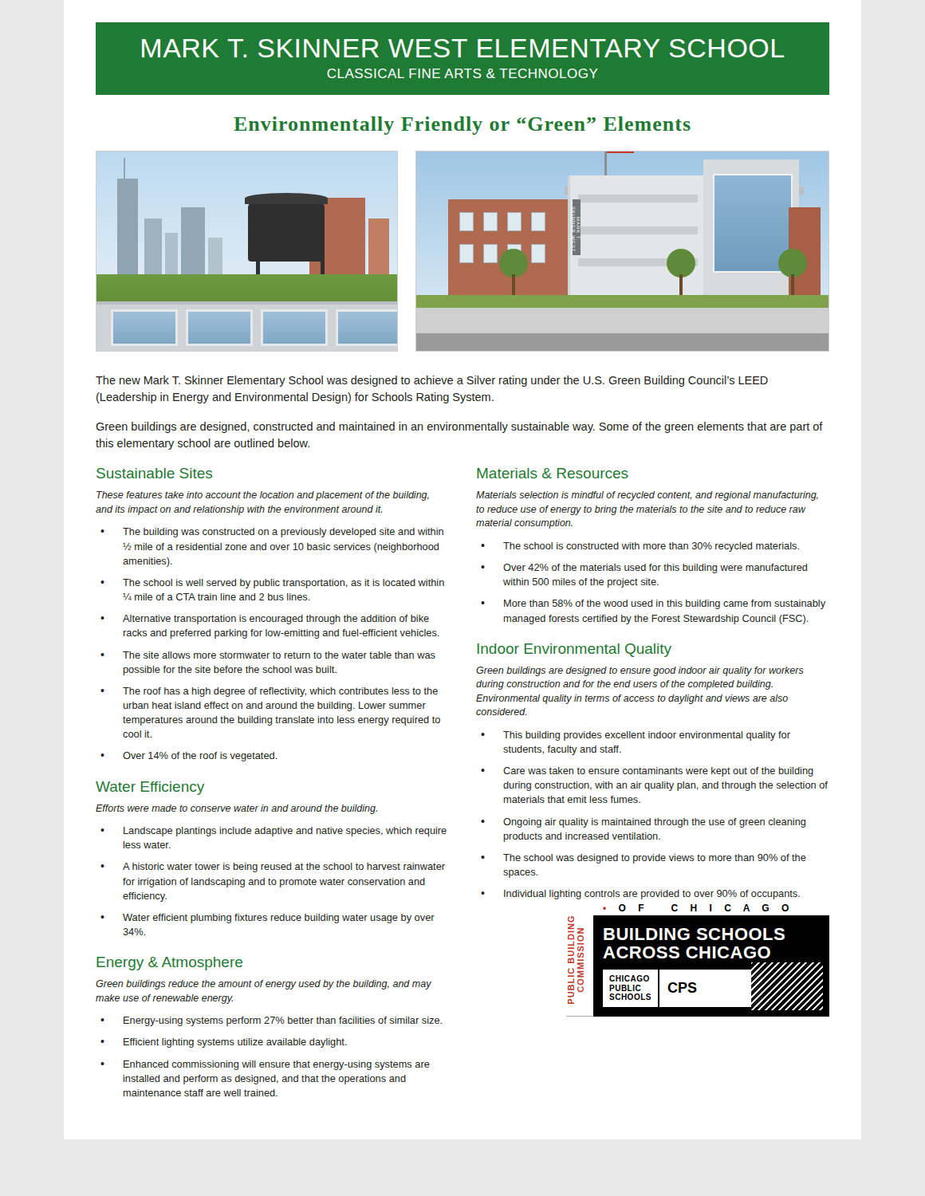MARK T. SKINNER WEST ELEMENTARY SCHOOL
CLASSICAL FINE ARTS & TECHNOLOGY
Environmentally Friendly or “Green” Elements
MARK T. SKINNER WEST
The new Mark T. Skinner Elementary School was designed to achieve a Silver rating under the U.S. Green Building Council’s LEED (Leadership in Energy and Environmental Design) for Schools Rating System.
Green buildings are designed, constructed and maintained in an environmentally sustainable way. Some of the green elements that are part of this elementary school are outlined below.
Sustainable Sites
These features take into account the location and placement of the building, and its impact on and relationship with the environment around it.
The building was constructed on a previously developed site and within ½ mile of a residential zone and over 10 basic services (neighborhood amenities).
The school is well served by public transportation, as it is located within ¼ mile of a CTA train line and 2 bus lines.
Alternative transportation is encouraged through the addition of bike racks and preferred parking for low-emitting and fuel-efficient vehicles.
The site allows more stormwater to return to the water table than was possible for the site before the school was built.
The roof has a high degree of reflectivity, which contributes less to the urban heat island effect on and around the building. Lower summer temperatures around the building translate into less energy required to cool it.
Over 14% of the roof is vegetated.
Water Efficiency
Efforts were made to conserve water in and around the building.
Landscape plantings include adaptive and native species, which require less water.
A historic water tower is being reused at the school to harvest rainwater for irrigation of landscaping and to promote water conservation and efficiency.
Water efficient plumbing fixtures reduce building water usage by over 34%.
Energy & Atmosphere
Green buildings reduce the amount of energy used by the building, and may make use of renewable energy.
Energy-using systems perform 27% better than facilities of similar size.
Efficient lighting systems utilize available daylight.
Enhanced commissioning will ensure that energy-using systems are installed and perform as designed, and that the operations and maintenance staff are well trained.
Materials & Resources
Materials selection is mindful of recycled content, and regional manufacturing, to reduce use of energy to bring the materials to the site and to reduce raw material consumption.
The school is constructed with more than 30% recycled materials.
Over 42% of the materials used for this building were manufactured within 500 miles of the project site.
More than 58% of the wood used in this building came from sustainably managed forests certified by the Forest Stewardship Council (FSC).
Indoor Environmental Quality
Green buildings are designed to ensure good indoor air quality for workers during construction and for the end users of the completed building. Environmental quality in terms of access to daylight and views are also considered.
This building provides excellent indoor environmental quality for students, faculty and staff.
Care was taken to ensure contaminants were kept out of the building during construction, with an air quality plan, and through the selection of materials that emit less fumes.
Ongoing air quality is maintained through the use of green cleaning products and increased ventilation.
The school was designed to provide views to more than 90% of the spaces.
Individual lighting controls are provided to over 90% of occupants.
• O F C H I C A G O
PUBLIC BUILDING COMMISSION
BUILDING SCHOOLS
ACROSS CHICAGO
CHICAGO
PUBLIC
SCHOOLS
CPS